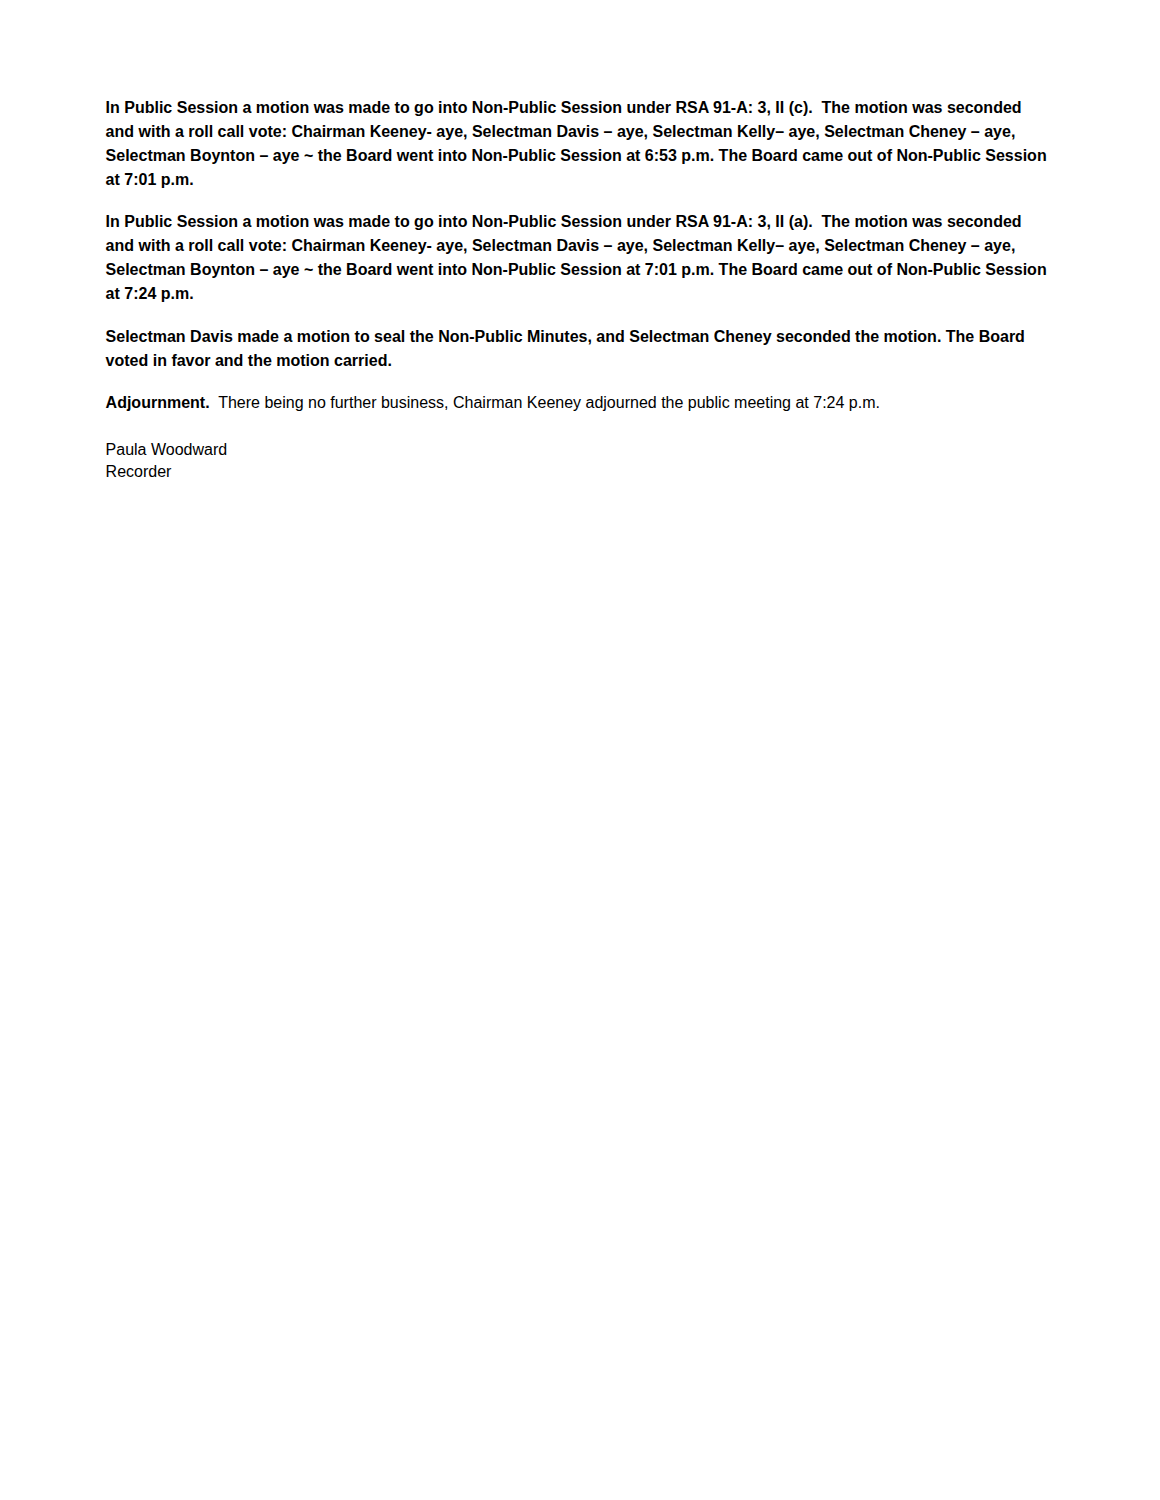In Public Session a motion was made to go into Non-Public Session under RSA 91-A: 3, II (c). The motion was seconded and with a roll call vote: Chairman Keeney- aye, Selectman Davis – aye, Selectman Kelly– aye, Selectman Cheney – aye, Selectman Boynton – aye ~ the Board went into Non-Public Session at 6:53 p.m. The Board came out of Non-Public Session at 7:01 p.m.
In Public Session a motion was made to go into Non-Public Session under RSA 91-A: 3, II (a). The motion was seconded and with a roll call vote: Chairman Keeney- aye, Selectman Davis – aye, Selectman Kelly– aye, Selectman Cheney – aye, Selectman Boynton – aye ~ the Board went into Non-Public Session at 7:01 p.m. The Board came out of Non-Public Session at 7:24 p.m.
Selectman Davis made a motion to seal the Non-Public Minutes, and Selectman Cheney seconded the motion. The Board voted in favor and the motion carried.
Adjournment. There being no further business, Chairman Keeney adjourned the public meeting at 7:24 p.m.
Paula Woodward
Recorder